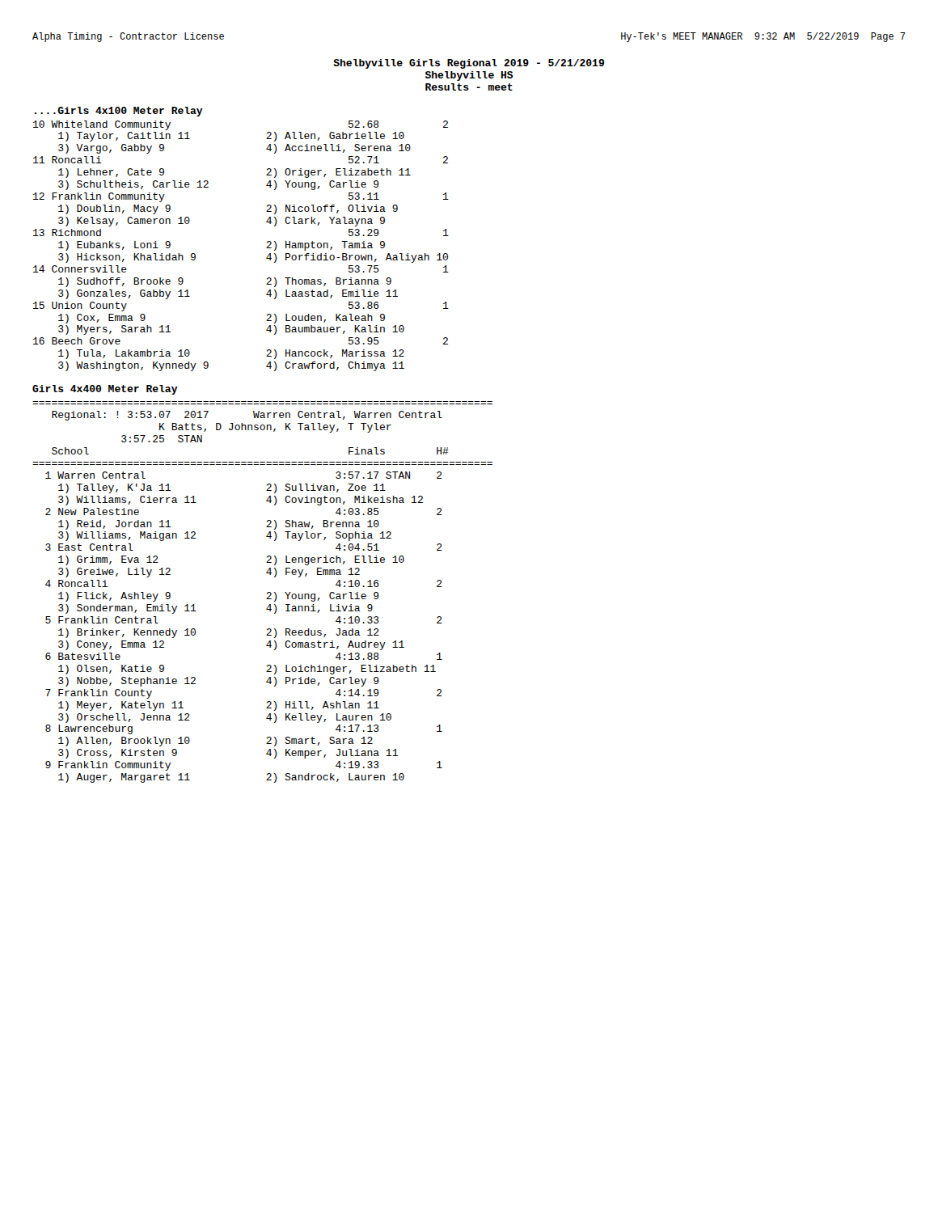Alpha Timing - Contractor License Hy-Tek's MEET MANAGER 9:32 AM 5/22/2019 Page 7
Shelbyville Girls Regional 2019 - 5/21/2019
Shelbyville HS
Results - meet
....Girls 4x100 Meter Relay
10 Whiteland Community                            52.68          2
    1) Taylor, Caitlin 11            2) Allen, Gabrielle 10
    3) Vargo, Gabby 9                4) Accinelli, Serena 10
11 Roncalli                                       52.71          2
    1) Lehner, Cate 9                2) Origer, Elizabeth 11
    3) Schultheis, Carlie 12         4) Young, Carlie 9
12 Franklin Community                             53.11          1
    1) Doublin, Macy 9               2) Nicoloff, Olivia 9
    3) Kelsay, Cameron 10            4) Clark, Yalayna 9
13 Richmond                                       53.29          1
    1) Eubanks, Loni 9               2) Hampton, Tamia 9
    3) Hickson, Khalidah 9           4) Porfidio-Brown, Aaliyah 10
14 Connersville                                   53.75          1
    1) Sudhoff, Brooke 9             2) Thomas, Brianna 9
    3) Gonzales, Gabby 11            4) Laastad, Emilie 11
15 Union County                                   53.86          1
    1) Cox, Emma 9                   2) Louden, Kaleah 9
    3) Myers, Sarah 11               4) Baumbauer, Kalin 10
16 Beech Grove                                    53.95          2
    1) Tula, Lakambria 10            2) Hancock, Marissa 12
    3) Washington, Kynnedy 9         4) Crawford, Chimya 11
Girls 4x400 Meter Relay
=========================================================================
   Regional: ! 3:53.07  2017       Warren Central, Warren Central
                    K Batts, D Johnson, K Talley, T Tyler
              3:57.25  STAN
   School                                         Finals        H#
=========================================================================
  1 Warren Central                              3:57.17 STAN    2
    1) Talley, K'Ja 11               2) Sullivan, Zoe 11
    3) Williams, Cierra 11           4) Covington, Mikeisha 12
  2 New Palestine                               4:03.85         2
    1) Reid, Jordan 11               2) Shaw, Brenna 10
    3) Williams, Maigan 12           4) Taylor, Sophia 12
  3 East Central                                4:04.51         2
    1) Grimm, Eva 12                 2) Lengerich, Ellie 10
    3) Greiwe, Lily 12               4) Fey, Emma 12
  4 Roncalli                                    4:10.16         2
    1) Flick, Ashley 9               2) Young, Carlie 9
    3) Sonderman, Emily 11           4) Ianni, Livia 9
  5 Franklin Central                            4:10.33         2
    1) Brinker, Kennedy 10           2) Reedus, Jada 12
    3) Coney, Emma 12                4) Comastri, Audrey 11
  6 Batesville                                  4:13.88         1
    1) Olsen, Katie 9                2) Loichinger, Elizabeth 11
    3) Nobbe, Stephanie 12           4) Pride, Carley 9
  7 Franklin County                             4:14.19         2
    1) Meyer, Katelyn 11             2) Hill, Ashlan 11
    3) Orschell, Jenna 12            4) Kelley, Lauren 10
  8 Lawrenceburg                                4:17.13         1
    1) Allen, Brooklyn 10            2) Smart, Sara 12
    3) Cross, Kirsten 9              4) Kemper, Juliana 11
  9 Franklin Community                          4:19.33         1
    1) Auger, Margaret 11            2) Sandrock, Lauren 10